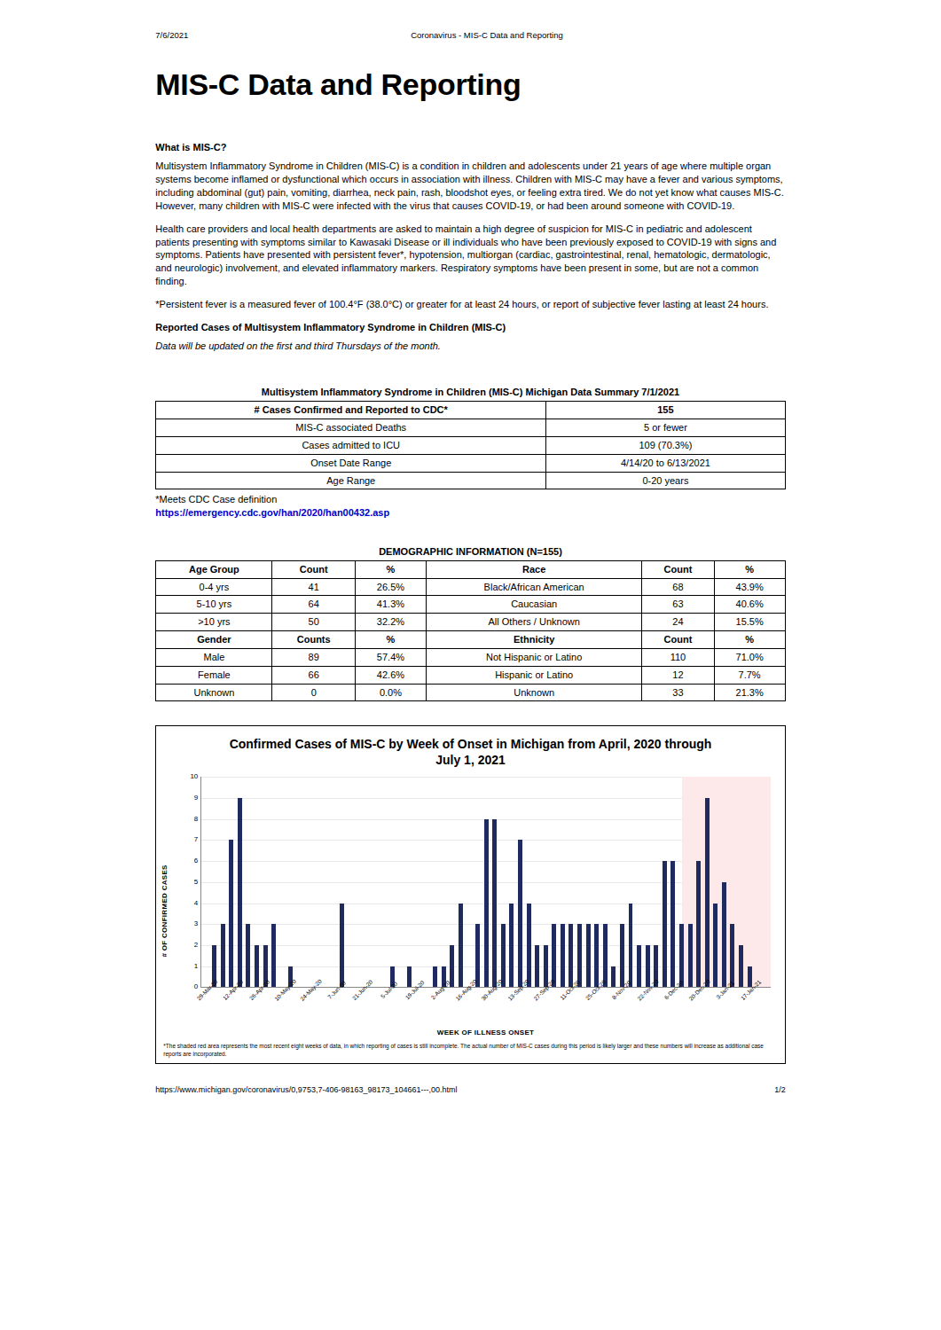7/6/2021 Coronavirus - MIS-C Data and Reporting
MIS-C Data and Reporting
What is MIS-C?
Multisystem Inflammatory Syndrome in Children (MIS-C) is a condition in children and adolescents under 21 years of age where multiple organ systems become inflamed or dysfunctional which occurs in association with illness. Children with MIS-C may have a fever and various symptoms, including abdominal (gut) pain, vomiting, diarrhea, neck pain, rash, bloodshot eyes, or feeling extra tired. We do not yet know what causes MIS-C. However, many children with MIS-C were infected with the virus that causes COVID-19, or had been around someone with COVID-19.
Health care providers and local health departments are asked to maintain a high degree of suspicion for MIS-C in pediatric and adolescent patients presenting with symptoms similar to Kawasaki Disease or ill individuals who have been previously exposed to COVID-19 with signs and symptoms. Patients have presented with persistent fever*, hypotension, multiorgan (cardiac, gastrointestinal, renal, hematologic, dermatologic, and neurologic) involvement, and elevated inflammatory markers. Respiratory symptoms have been present in some, but are not a common finding.
*Persistent fever is a measured fever of 100.4°F (38.0°C) or greater for at least 24 hours, or report of subjective fever lasting at least 24 hours.
Reported Cases of Multisystem Inflammatory Syndrome in Children (MIS-C)
Data will be updated on the first and third Thursdays of the month.
Multisystem Inflammatory Syndrome in Children (MIS-C) Michigan Data Summary 7/1/2021
| # Cases Confirmed and Reported to CDC* | 155 |
| MIS-C associated Deaths | 5 or fewer |
| Cases admitted to ICU | 109 (70.3%) |
| Onset Date Range | 4/14/20 to 6/13/2021 |
| Age Range | 0-20 years |
*Meets CDC Case definition
https://emergency.cdc.gov/han/2020/han00432.asp
DEMOGRAPHIC INFORMATION (N=155)
| Age Group | Count | % | Race | Count | % |
| --- | --- | --- | --- | --- | --- |
| 0-4 yrs | 41 | 26.5% | Black/African American | 68 | 43.9% |
| 5-10 yrs | 64 | 41.3% | Caucasian | 63 | 40.6% |
| >10 yrs | 50 | 32.2% | All Others / Unknown | 24 | 15.5% |
| Gender | Counts | % | Ethnicity | Count | % |
| Male | 89 | 57.4% | Not Hispanic or Latino | 110 | 71.0% |
| Female | 66 | 42.6% | Hispanic or Latino | 12 | 7.7% |
| Unknown | 0 | 0.0% | Unknown | 33 | 21.3% |
Confirmed Cases of MIS-C by Week of Onset in Michigan from April, 2020 through
July 1, 2021
# OF CONFIRMED CASES
10
9
8
7
6
5
4
3
2
1
0
29-Mar-20
12-Apr-20
26-Apr-20
10-May-20
24-May-20
7-Jun-20
21-Jun-20
5-Jul-20
19-Jul-20
2-Aug-20
16-Aug-20
30-Aug-20
13-Sep-20
27-Sep-20
11-Oct-20
25-Oct-20
8-Nov-20
22-Nov-20
6-Dec-20
20-Dec-20
3-Jan-21
17-Jan-21
WEEK OF ILLNESS ONSET
*The shaded red area represents the most recent eight weeks of data, in which reporting of cases is still incomplete. The actual number of MIS-C cases during this period is likely larger and these numbers will increase as additional case reports are incorporated.
https://www.michigan.gov/coronavirus/0,9753,7-406-98163_98173_104661---,00.html 1/2